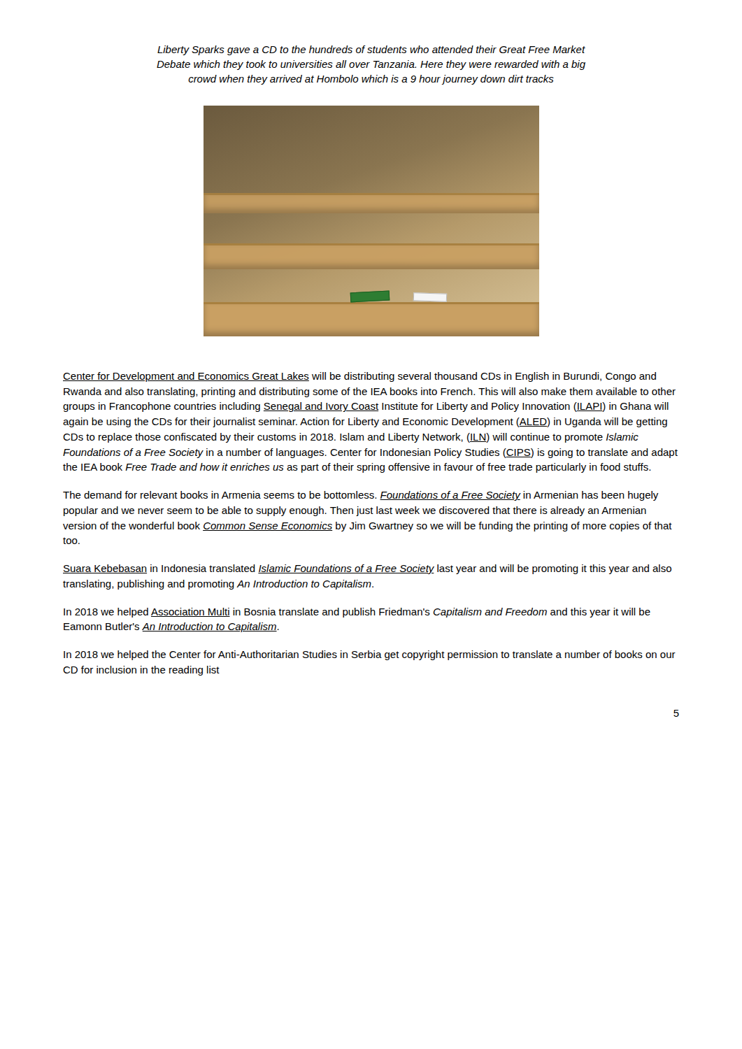Liberty Sparks gave a CD to the hundreds of students who attended their Great Free Market Debate which they took to universities all over Tanzania. Here they were rewarded with a big crowd when they arrived at Hombolo which is a 9 hour journey down dirt tracks
Center for Development and Economics Great Lakes will be distributing several thousand CDs in English in Burundi, Congo and Rwanda and also translating, printing and distributing some of the IEA books into French. This will also make them available to other groups in Francophone countries including Senegal and Ivory Coast Institute for Liberty and Policy Innovation (ILAPI) in Ghana will again be using the CDs for their journalist seminar. Action for Liberty and Economic Development (ALED) in Uganda will be getting CDs to replace those confiscated by their customs in 2018. Islam and Liberty Network, (ILN) will continue to promote Islamic Foundations of a Free Society in a number of languages. Center for Indonesian Policy Studies (CIPS) is going to translate and adapt the IEA book Free Trade and how it enriches us as part of their spring offensive in favour of free trade particularly in food stuffs.
The demand for relevant books in Armenia seems to be bottomless. Foundations of a Free Society in Armenian has been hugely popular and we never seem to be able to supply enough. Then just last week we discovered that there is already an Armenian version of the wonderful book Common Sense Economics by Jim Gwartney so we will be funding the printing of more copies of that too.
Suara Kebebasan in Indonesia translated Islamic Foundations of a Free Society last year and will be promoting it this year and also translating, publishing and promoting An Introduction to Capitalism.
In 2018 we helped Association Multi in Bosnia translate and publish Friedman's Capitalism and Freedom and this year it will be Eamonn Butler's An Introduction to Capitalism.
In 2018 we helped the Center for Anti-Authoritarian Studies in Serbia get copyright permission to translate a number of books on our CD for inclusion in the reading list
5